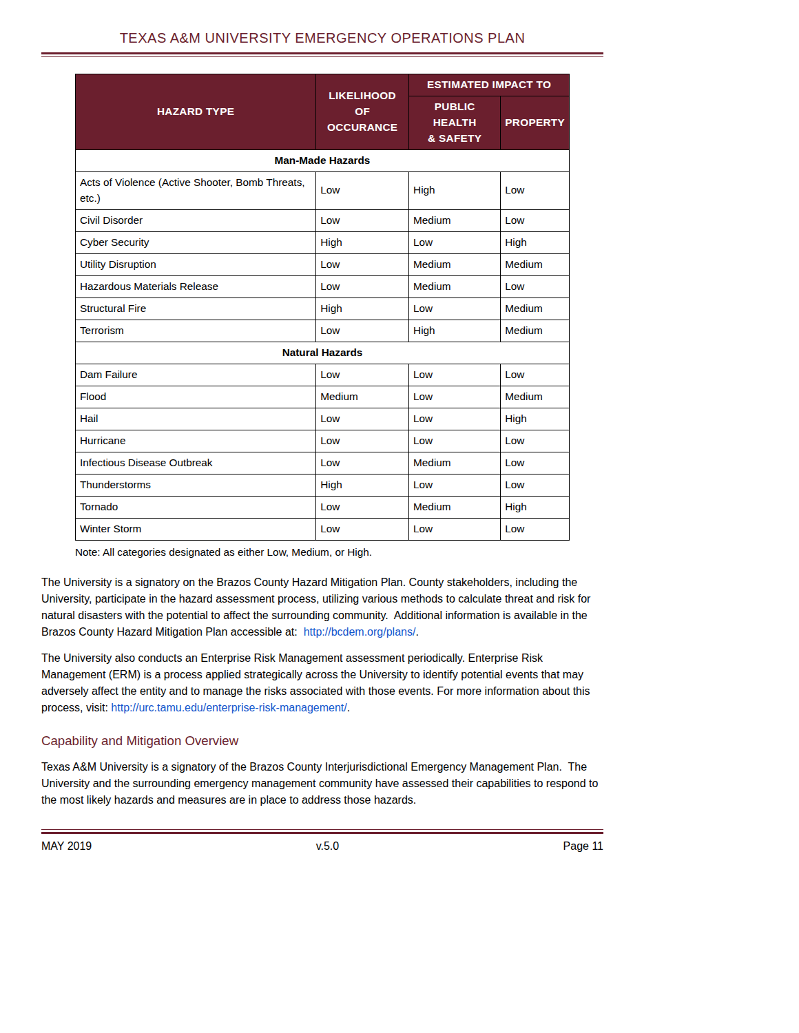TEXAS A&M UNIVERSITY EMERGENCY OPERATIONS PLAN
| Hazard Type | Likelihood of Occurance | Estimated Impact to |
| --- | --- | --- |
| Public Health & Safety | Property |
| Man-Made Hazards |
| Acts of Violence (Active Shooter, Bomb Threats, etc.) | Low | High | Low |
| Civil Disorder | Low | Medium | Low |
| Cyber Security | High | Low | High |
| Utility Disruption | Low | Medium | Medium |
| Hazardous Materials Release | Low | Medium | Low |
| Structural Fire | High | Low | Medium |
| Terrorism | Low | High | Medium |
| Natural Hazards |
| Dam Failure | Low | Low | Low |
| Flood | Medium | Low | Medium |
| Hail | Low | Low | High |
| Hurricane | Low | Low | Low |
| Infectious Disease Outbreak | Low | Medium | Low |
| Thunderstorms | High | Low | Low |
| Tornado | Low | Medium | High |
| Winter Storm | Low | Low | Low |
Note: All categories designated as either Low, Medium, or High.
The University is a signatory on the Brazos County Hazard Mitigation Plan. County stakeholders, including the University, participate in the hazard assessment process, utilizing various methods to calculate threat and risk for natural disasters with the potential to affect the surrounding community. Additional information is available in the Brazos County Hazard Mitigation Plan accessible at: http://bcdem.org/plans/.
The University also conducts an Enterprise Risk Management assessment periodically. Enterprise Risk Management (ERM) is a process applied strategically across the University to identify potential events that may adversely affect the entity and to manage the risks associated with those events. For more information about this process, visit: http://urc.tamu.edu/enterprise-risk-management/.
Capability and Mitigation Overview
Texas A&M University is a signatory of the Brazos County Interjurisdictional Emergency Management Plan. The University and the surrounding emergency management community have assessed their capabilities to respond to the most likely hazards and measures are in place to address those hazards.
MAY 2019 v.5.0 Page 11